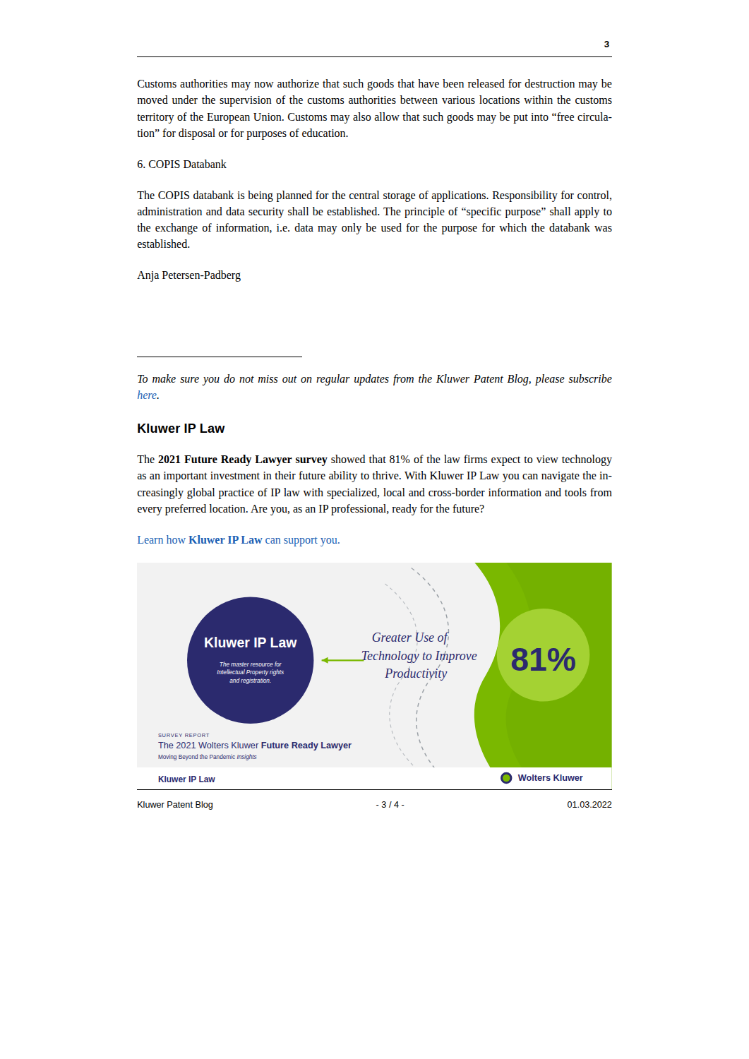3
Customs authorities may now authorize that such goods that have been released for destruction may be moved under the supervision of the customs authorities between various locations within the customs territory of the European Union. Customs may also allow that such goods may be put into “free circulation” for disposal or for purposes of education.
6. COPIS Databank
The COPIS databank is being planned for the central storage of applications. Responsibility for control, administration and data security shall be established. The principle of “specific purpose” shall apply to the exchange of information, i.e. data may only be used for the purpose for which the databank was established.
Anja Petersen-Padberg
To make sure you do not miss out on regular updates from the Kluwer Patent Blog, please subscribe here.
Kluwer IP Law
The 2021 Future Ready Lawyer survey showed that 81% of the law firms expect to view technology as an important investment in their future ability to thrive. With Kluwer IP Law you can navigate the increasingly global practice of IP law with specialized, local and cross-border information and tools from every preferred location. Are you, as an IP professional, ready for the future?
Learn how Kluwer IP Law can support you.
Kluwer IP Law The master resource for Intellectual Property rights and registration. Greater Use of Technology to Improve Productivity 81% SURVEY REPORT The 2021 Wolters Kluwer Future Ready Lawyer Moving Beyond the Pandemic Insights Kluwer IP Law Wolters Kluwer
Kluwer Patent Blog
- 3 / 4 -
01.03.2022